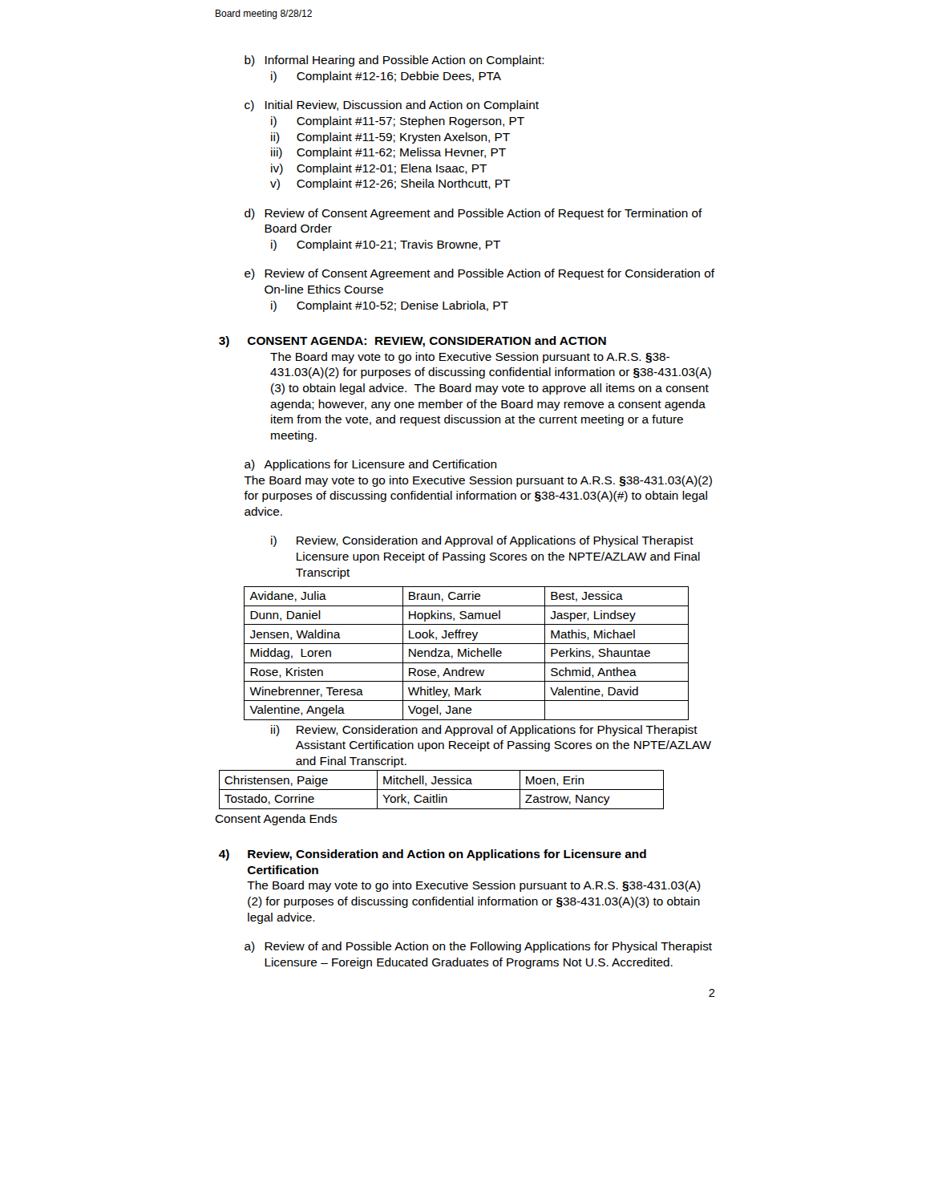Board meeting 8/28/12
b) Informal Hearing and Possible Action on Complaint:
i) Complaint #12-16; Debbie Dees, PTA
c) Initial Review, Discussion and Action on Complaint
i) Complaint #11-57; Stephen Rogerson, PT
ii) Complaint #11-59; Krysten Axelson, PT
iii) Complaint #11-62; Melissa Hevner, PT
iv) Complaint #12-01; Elena Isaac, PT
v) Complaint #12-26; Sheila Northcutt, PT
d) Review of Consent Agreement and Possible Action of Request for Termination of Board Order
i) Complaint #10-21; Travis Browne, PT
e) Review of Consent Agreement and Possible Action of Request for Consideration of On-line Ethics Course
i) Complaint #10-52; Denise Labriola, PT
3) CONSENT AGENDA: REVIEW, CONSIDERATION and ACTION
The Board may vote to go into Executive Session pursuant to A.R.S. §38-431.03(A)(2) for purposes of discussing confidential information or §38-431.03(A)(3) to obtain legal advice. The Board may vote to approve all items on a consent agenda; however, any one member of the Board may remove a consent agenda item from the vote, and request discussion at the current meeting or a future meeting.
a) Applications for Licensure and Certification
The Board may vote to go into Executive Session pursuant to A.R.S. §38-431.03(A)(2) for purposes of discussing confidential information or §38-431.03(A)(#) to obtain legal advice.
i) Review, Consideration and Approval of Applications of Physical Therapist Licensure upon Receipt of Passing Scores on the NPTE/AZLAW and Final Transcript
| Avidane, Julia | Braun, Carrie | Best, Jessica |
| Dunn, Daniel | Hopkins, Samuel | Jasper, Lindsey |
| Jensen, Waldina | Look, Jeffrey | Mathis, Michael |
| Middag, Loren | Nendza, Michelle | Perkins, Shauntae |
| Rose, Kristen | Rose, Andrew | Schmid, Anthea |
| Winebrenner, Teresa | Whitley, Mark | Valentine, David |
| Valentine, Angela | Vogel, Jane | |
ii) Review, Consideration and Approval of Applications for Physical Therapist Assistant Certification upon Receipt of Passing Scores on the NPTE/AZLAW and Final Transcript.
| Christensen, Paige | Mitchell, Jessica | Moen, Erin |
| Tostado, Corrine | York, Caitlin | Zastrow, Nancy |
Consent Agenda Ends
4) Review, Consideration and Action on Applications for Licensure and Certification
The Board may vote to go into Executive Session pursuant to A.R.S. §38-431.03(A)(2) for purposes of discussing confidential information or §38-431.03(A)(3) to obtain legal advice.
a) Review of and Possible Action on the Following Applications for Physical Therapist Licensure – Foreign Educated Graduates of Programs Not U.S. Accredited.
2